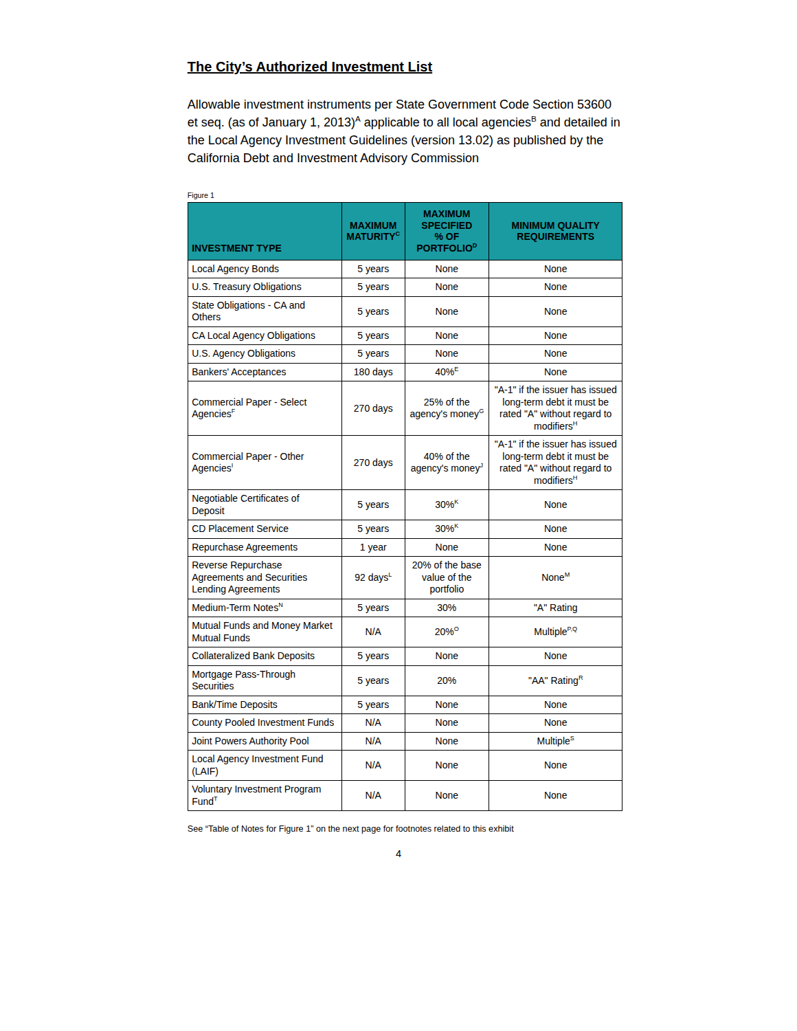The City’s Authorized Investment List
Allowable investment instruments per State Government Code Section 53600 et seq. (as of January 1, 2013)A applicable to all local agenciesB and detailed in the Local Agency Investment Guidelines (version 13.02) as published by the California Debt and Investment Advisory Commission
Figure 1
| INVESTMENT TYPE | MAXIMUM MATURITY C | MAXIMUM SPECIFIED % OF PORTFOLIO D | MINIMUM QUALITY REQUIREMENTS |
| --- | --- | --- | --- |
| Local Agency Bonds | 5 years | None | None |
| U.S. Treasury Obligations | 5 years | None | None |
| State Obligations - CA and Others | 5 years | None | None |
| CA Local Agency Obligations | 5 years | None | None |
| U.S. Agency Obligations | 5 years | None | None |
| Bankers' Acceptances | 180 days | 40% E | None |
| Commercial Paper - Select Agencies F | 270 days | 25% of the agency's money G | "A-1" if the issuer has issued long-term debt it must be rated "A" without regard to modifiers H |
| Commercial Paper - Other Agencies I | 270 days | 40% of the agency's money J | "A-1" if the issuer has issued long-term debt it must be rated "A" without regard to modifiers H |
| Negotiable Certificates of Deposit | 5 years | 30% K | None |
| CD Placement Service | 5 years | 30% K | None |
| Repurchase Agreements | 1 year | None | None |
| Reverse Repurchase Agreements and Securities Lending Agreements | 92 days L | 20% of the base value of the portfolio | None M |
| Medium-Term Notes N | 5 years | 30% | "A" Rating |
| Mutual Funds and Money Market Mutual Funds | N/A | 20% O | Multiple P,Q |
| Collateralized Bank Deposits | 5 years | None | None |
| Mortgage Pass-Through Securities | 5 years | 20% | "AA" Rating R |
| Bank/Time Deposits | 5 years | None | None |
| County Pooled Investment Funds | N/A | None | None |
| Joint Powers Authority Pool | N/A | None | Multiple S |
| Local Agency Investment Fund (LAIF) | N/A | None | None |
| Voluntary Investment Program Fund T | N/A | None | None |
See “Table of Notes for Figure 1” on the next page for footnotes related to this exhibit
4